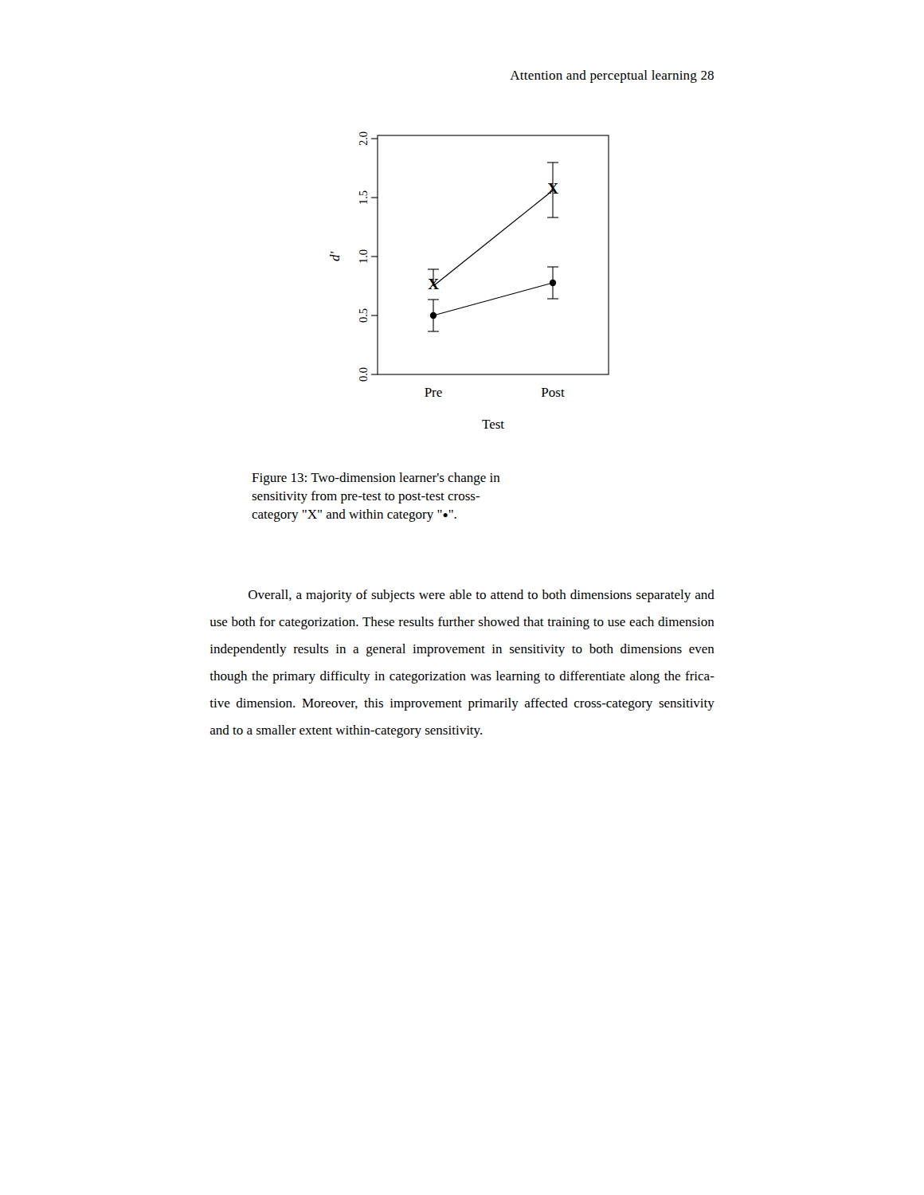Attention and perceptual learning 28
0.0 0.5 1.0 1.5 2.0 d' X X Pre Post Test
Figure 13: Two-dimension learner's change in sensitivity from pre-test to post-test cross-category "X" and within category "●".
Overall, a majority of subjects were able to attend to both dimensions separately and use both for categorization. These results further showed that training to use each dimension independently results in a general improvement in sensitivity to both dimensions even though the primary difficulty in categorization was learning to differentiate along the fricative dimension. Moreover, this improvement primarily affected cross-category sensitivity and to a smaller extent within-category sensitivity.